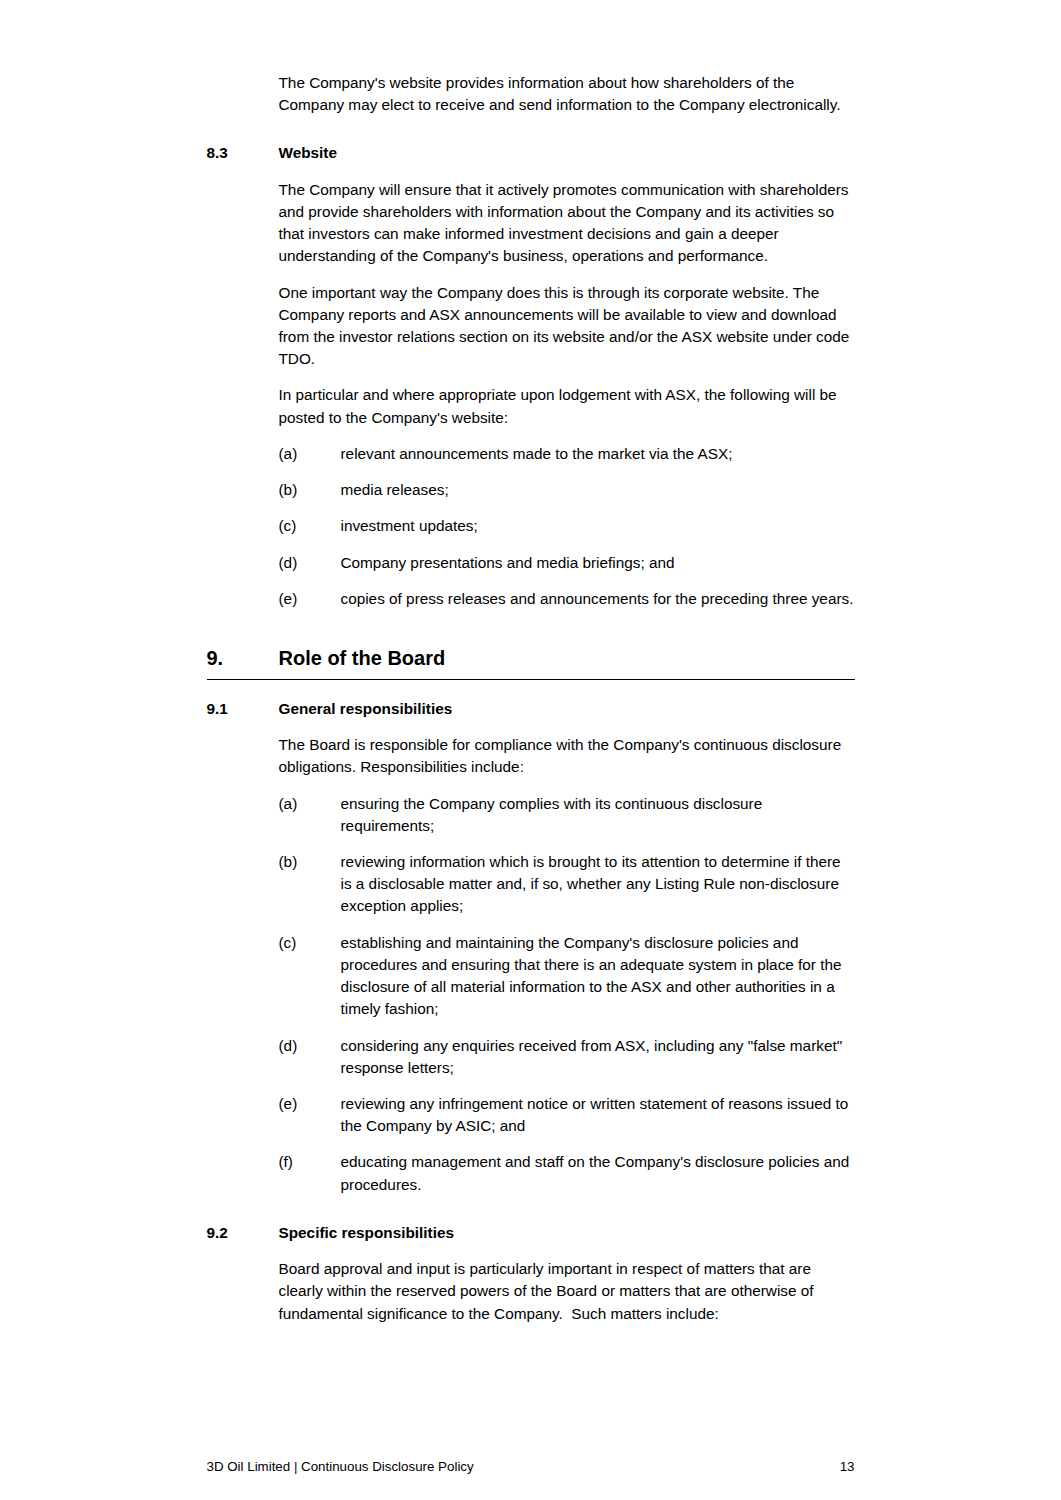The Company's website provides information about how shareholders of the Company may elect to receive and send information to the Company electronically.
8.3 Website
The Company will ensure that it actively promotes communication with shareholders and provide shareholders with information about the Company and its activities so that investors can make informed investment decisions and gain a deeper understanding of the Company's business, operations and performance.
One important way the Company does this is through its corporate website. The Company reports and ASX announcements will be available to view and download from the investor relations section on its website and/or the ASX website under code TDO.
In particular and where appropriate upon lodgement with ASX, the following will be posted to the Company's website:
(a) relevant announcements made to the market via the ASX;
(b) media releases;
(c) investment updates;
(d) Company presentations and media briefings; and
(e) copies of press releases and announcements for the preceding three years.
9. Role of the Board
9.1 General responsibilities
The Board is responsible for compliance with the Company's continuous disclosure obligations. Responsibilities include:
(a) ensuring the Company complies with its continuous disclosure requirements;
(b) reviewing information which is brought to its attention to determine if there is a disclosable matter and, if so, whether any Listing Rule non-disclosure exception applies;
(c) establishing and maintaining the Company's disclosure policies and procedures and ensuring that there is an adequate system in place for the disclosure of all material information to the ASX and other authorities in a timely fashion;
(d) considering any enquiries received from ASX, including any "false market" response letters;
(e) reviewing any infringement notice or written statement of reasons issued to the Company by ASIC; and
(f) educating management and staff on the Company's disclosure policies and procedures.
9.2 Specific responsibilities
Board approval and input is particularly important in respect of matters that are clearly within the reserved powers of the Board or matters that are otherwise of fundamental significance to the Company. Such matters include:
3D Oil Limited | Continuous Disclosure Policy 13